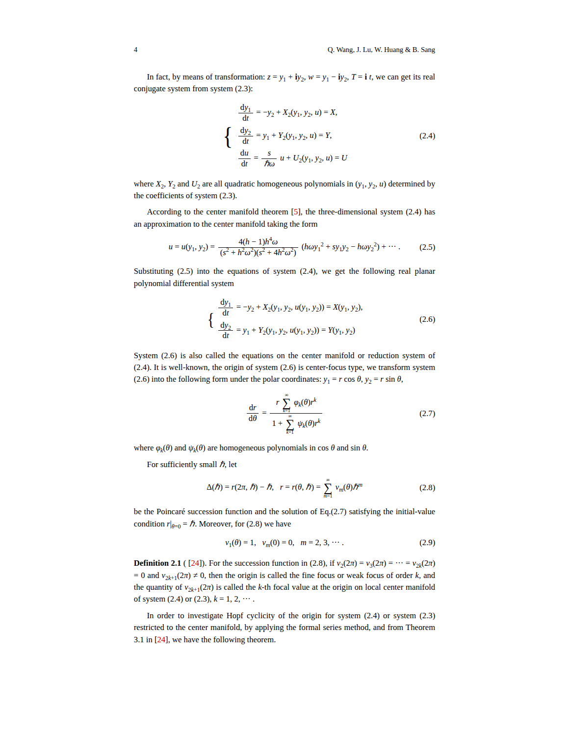4 Q. Wang, J. Lu, W. Huang & B. Sang
In fact, by means of transformation: z = y1 + iy2, w = y1 − iy2, T = i t, we can get its real conjugate system from system (2.3):
{
dy1 dt = −y2 + X2(y1, y2, u) = X,
dy2 dt = y1 + Y2(y1, y2, u) = Y,
du dt = sℏω u + U2(y1, y2, u) = U
(2.4)
where X2, Y2 and U2 are all quadratic homogeneous polynomials in (y1, y2, u) determined by the coefficients of system (2.3).
According to the center manifold theorem [5], the three-dimensional system (2.4) has an approximation to the center manifold taking the form
u = u(y1, y2) = 4(h − 1)h4ω (s2 + h2ω2)(s2 + 4h2ω2) (hωy12 + sy1y2 − hωy22) + ··· .
(2.5)
Substituting (2.5) into the equations of system (2.4), we get the following real planar polynomial differential system
{
dy1 dt = −y2 + X2(y1, y2, u(y1, y2)) = X(y1, y2),
dy2 dt = y1 + Y2(y1, y2, u(y1, y2)) = Y(y1, y2)
(2.6)
System (2.6) is also called the equations on the center manifold or reduction system of (2.4). It is well-known, the origin of system (2.6) is center-focus type, we transform system (2.6) into the following form under the polar coordinates: y1 = r cos θ, y2 = r sin θ,
dr dθ = r ∞∑k=1 φk(θ)rk 1 + ∞∑k=1 ψk(θ)rk
(2.7)
where φk(θ) and ψk(θ) are homogeneous polynomials in cos θ and sin θ.
For sufficiently small ℏ, let
Δ(ℏ) = r(2π, ℏ) − ℏ, r = r(θ, ℏ) = ∞∑m=1 vm(θ)ℏm
(2.8)
be the Poincaré succession function and the solution of Eq.(2.7) satisfying the initial-value condition r|θ=0 = ℏ. Moreover, for (2.8) we have
v1(θ) = 1, vm(0) = 0, m = 2, 3, ··· .
(2.9)
Definition 2.1 ( [24]). For the succession function in (2.8), if v2(2π) = v3(2π) = ··· = v2k(2π) = 0 and v2k+1(2π) ≠ 0, then the origin is called the fine focus or weak focus of order k, and the quantity of v2k+1(2π) is called the k-th focal value at the origin on local center manifold of system (2.4) or (2.3), k = 1, 2, ··· .
In order to investigate Hopf cyclicity of the origin for system (2.4) or system (2.3) restricted to the center manifold, by applying the formal series method, and from Theorem 3.1 in [24], we have the following theorem.